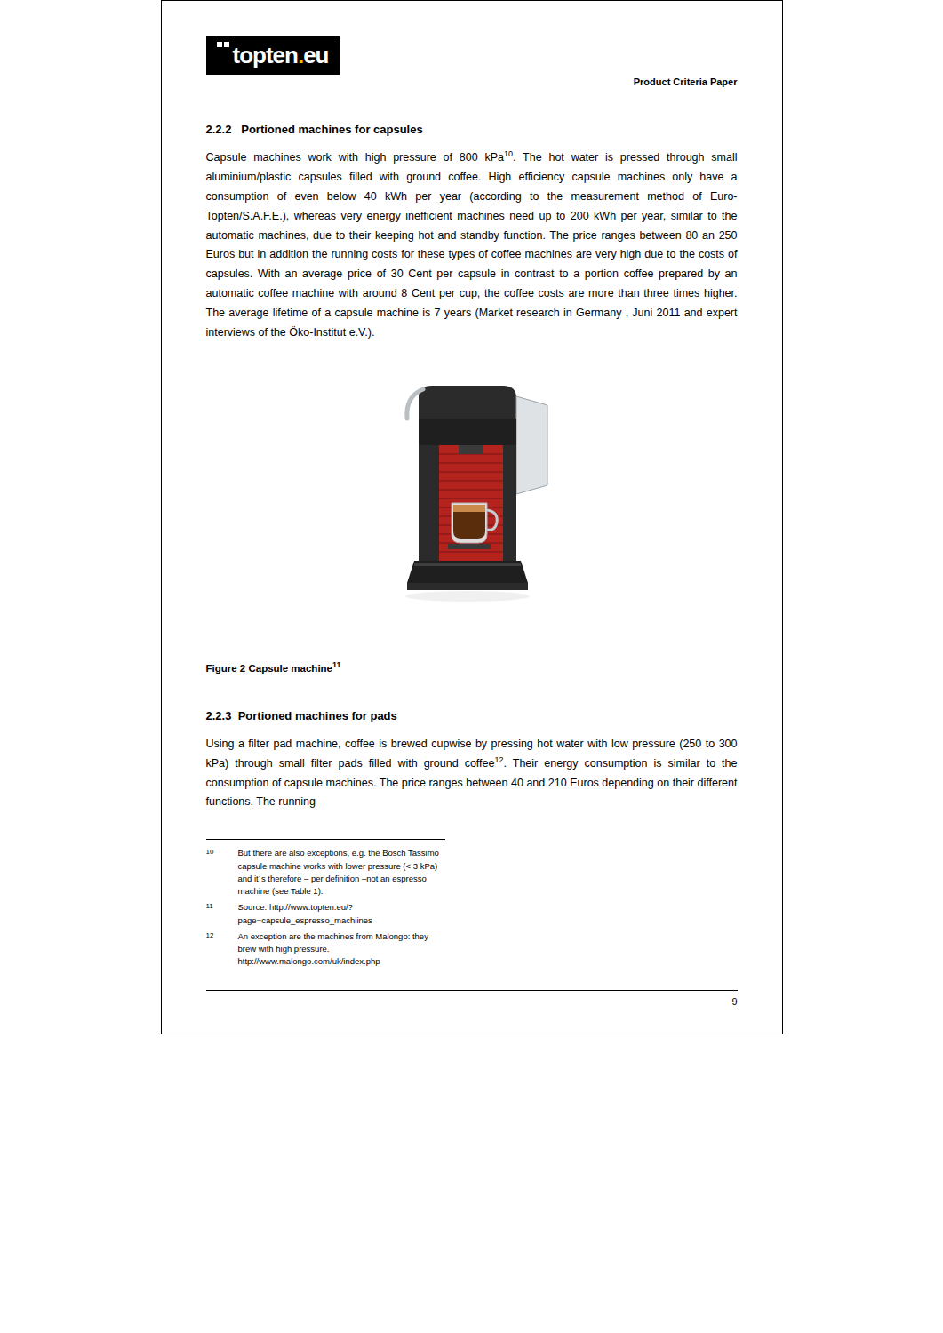topten. eu
Product Criteria Paper
2.2.2 Portioned machines for capsules
Capsule machines work with high pressure of 800 kPa10. The hot water is pressed through small aluminium/plastic capsules filled with ground coffee. High efficiency capsule machines only have a consumption of even below 40 kWh per year (according to the measurement method of Euro-Topten/S.A.F.E.), whereas very energy inefficient machines need up to 200 kWh per year, similar to the automatic machines, due to their keeping hot and standby function. The price ranges between 80 an 250 Euros but in addition the running costs for these types of coffee machines are very high due to the costs of capsules. With an average price of 30 Cent per capsule in contrast to a portion coffee prepared by an automatic coffee machine with around 8 Cent per cup, the coffee costs are more than three times higher. The average lifetime of a capsule machine is 7 years (Market research in Germany , Juni 2011 and expert interviews of the Öko-Institut e.V.).
Figure 2 Capsule machine11
2.2.3 Portioned machines for pads
Using a filter pad machine, coffee is brewed cupwise by pressing hot water with low pressure (250 to 300 kPa) through small filter pads filled with ground coffee12. Their energy consumption is similar to the consumption of capsule machines. The price ranges between 40 and 210 Euros depending on their different functions. The running
| 10 | But there are also exceptions, e.g. the Bosch Tassimo capsule machine works with lower pressure (< 3 kPa) and it´s therefore – per definition –not an espresso machine (see Table 1). |
| 11 | Source: http://www.topten.eu/?page=capsule_espresso_machiines |
| 12 | An exception are the machines from Malongo: they brew with high pressure. http://www.malongo.com/uk/index.php |
9